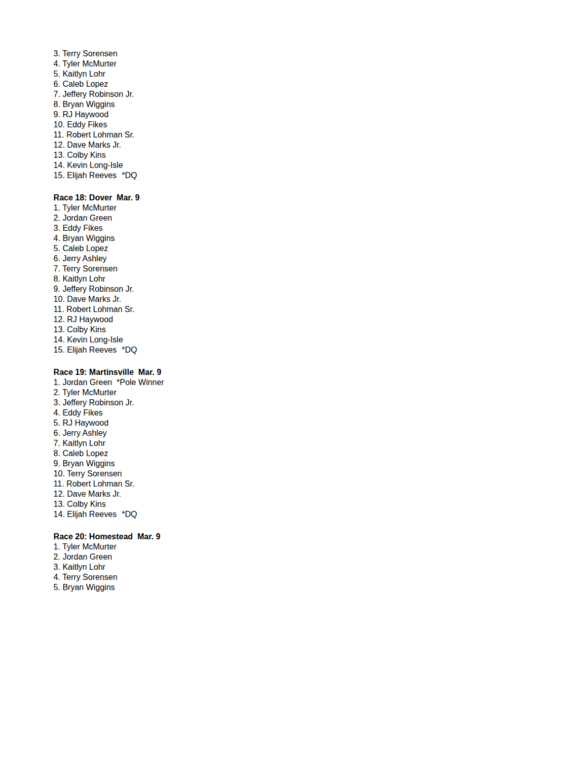3. Terry Sorensen
4. Tyler McMurter
5. Kaitlyn Lohr
6. Caleb Lopez
7. Jeffery Robinson Jr.
8. Bryan Wiggins
9. RJ Haywood
10. Eddy Fikes
11. Robert Lohman Sr.
12. Dave Marks Jr.
13. Colby Kins
14. Kevin Long-Isle
15. Elijah Reeves *DQ
Race 18: Dover Mar. 9
1. Tyler McMurter
2. Jordan Green
3. Eddy Fikes
4. Bryan Wiggins
5. Caleb Lopez
6. Jerry Ashley
7. Terry Sorensen
8. Kaitlyn Lohr
9. Jeffery Robinson Jr.
10. Dave Marks Jr.
11. Robert Lohman Sr.
12. RJ Haywood
13. Colby Kins
14. Kevin Long-Isle
15. Elijah Reeves *DQ
Race 19: Martinsville Mar. 9
1. Jordan Green *Pole Winner
2. Tyler McMurter
3. Jeffery Robinson Jr.
4. Eddy Fikes
5. RJ Haywood
6. Jerry Ashley
7. Kaitlyn Lohr
8. Caleb Lopez
9. Bryan Wiggins
10. Terry Sorensen
11. Robert Lohman Sr.
12. Dave Marks Jr.
13. Colby Kins
14. Elijah Reeves *DQ
Race 20: Homestead Mar. 9
1. Tyler McMurter
2. Jordan Green
3. Kaitlyn Lohr
4. Terry Sorensen
5. Bryan Wiggins